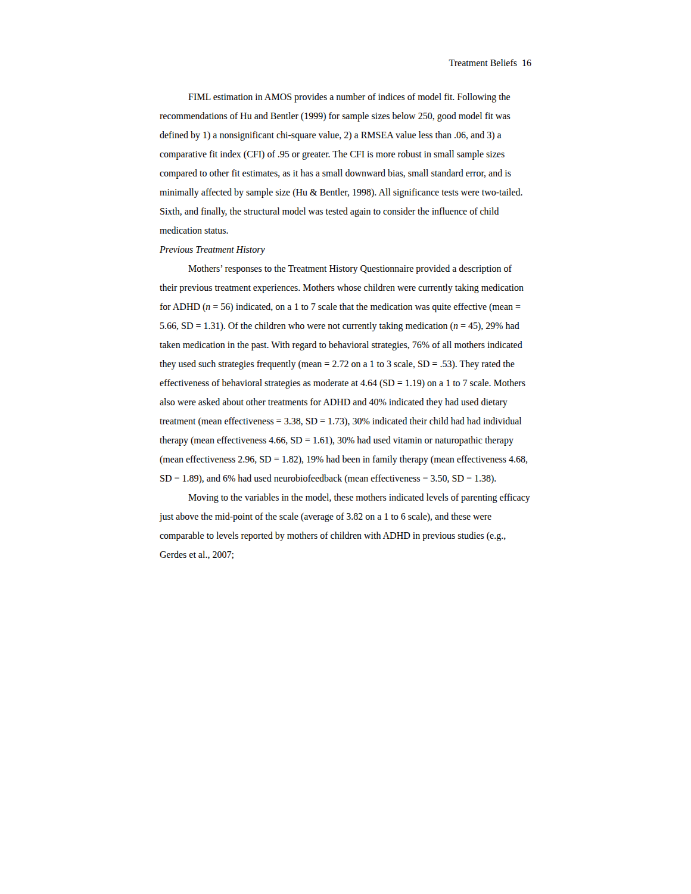Treatment Beliefs 16
FIML estimation in AMOS provides a number of indices of model fit. Following the recommendations of Hu and Bentler (1999) for sample sizes below 250, good model fit was defined by 1) a nonsignificant chi-square value, 2) a RMSEA value less than .06, and 3) a comparative fit index (CFI) of .95 or greater. The CFI is more robust in small sample sizes compared to other fit estimates, as it has a small downward bias, small standard error, and is minimally affected by sample size (Hu & Bentler, 1998). All significance tests were two-tailed. Sixth, and finally, the structural model was tested again to consider the influence of child medication status.
Previous Treatment History
Mothers’ responses to the Treatment History Questionnaire provided a description of their previous treatment experiences. Mothers whose children were currently taking medication for ADHD (n = 56) indicated, on a 1 to 7 scale that the medication was quite effective (mean = 5.66, SD = 1.31). Of the children who were not currently taking medication (n = 45), 29% had taken medication in the past. With regard to behavioral strategies, 76% of all mothers indicated they used such strategies frequently (mean = 2.72 on a 1 to 3 scale, SD = .53). They rated the effectiveness of behavioral strategies as moderate at 4.64 (SD = 1.19) on a 1 to 7 scale. Mothers also were asked about other treatments for ADHD and 40% indicated they had used dietary treatment (mean effectiveness = 3.38, SD = 1.73), 30% indicated their child had had individual therapy (mean effectiveness 4.66, SD = 1.61), 30% had used vitamin or naturopathic therapy (mean effectiveness 2.96, SD = 1.82), 19% had been in family therapy (mean effectiveness 4.68, SD = 1.89), and 6% had used neurobiofeedback (mean effectiveness = 3.50, SD = 1.38).
Moving to the variables in the model, these mothers indicated levels of parenting efficacy just above the mid-point of the scale (average of 3.82 on a 1 to 6 scale), and these were comparable to levels reported by mothers of children with ADHD in previous studies (e.g., Gerdes et al., 2007;